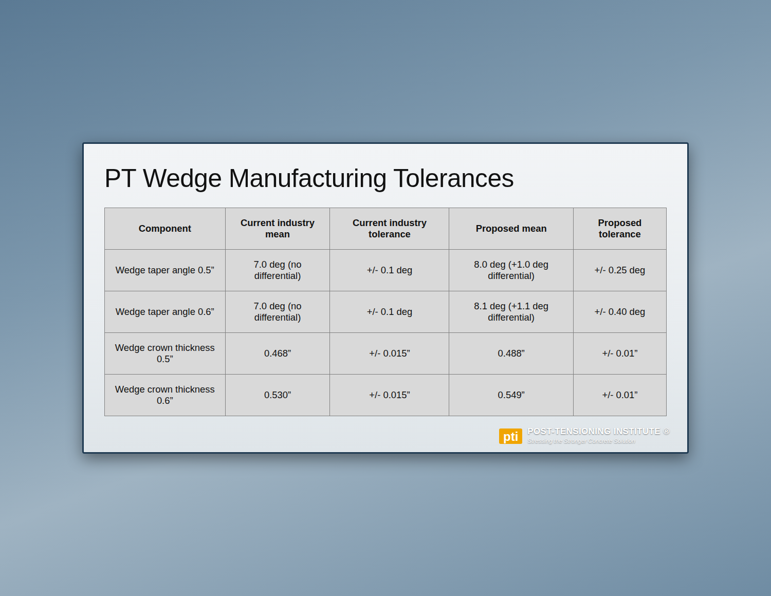PT Wedge Manufacturing Tolerances
| Component | Current industry mean | Current industry tolerance | Proposed mean | Proposed tolerance |
| --- | --- | --- | --- | --- |
| Wedge taper angle 0.5” | 7.0 deg (no differential) | +/- 0.1 deg | 8.0 deg (+1.0 deg differential) | +/- 0.25 deg |
| Wedge taper angle 0.6” | 7.0 deg (no differential) | +/- 0.1 deg | 8.1 deg (+1.1 deg differential) | +/- 0.40 deg |
| Wedge crown thickness 0.5” | 0.468” | +/- 0.015” | 0.488” | +/- 0.01” |
| Wedge crown thickness 0.6” | 0.530” | +/- 0.015” | 0.549” | +/- 0.01” |
pti POST-TENSIONING INSTITUTE ®
Stressing the Stronger Concrete Solution